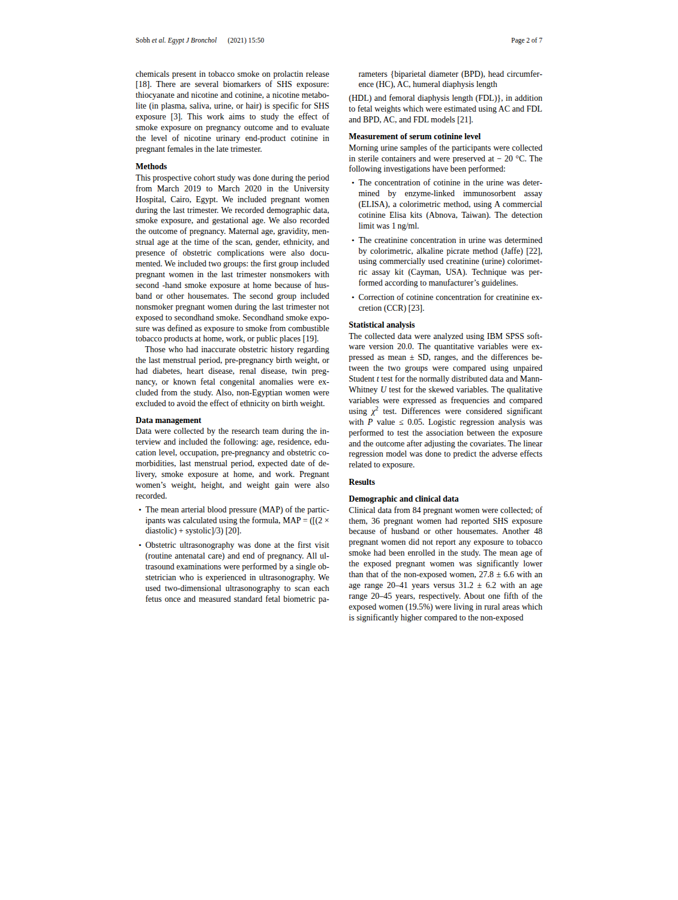Sobh et al. Egypt J Bronchol(2021) 15:50
Page 2 of 7
chemicals present in tobacco smoke on prolactin release [18]. There are several biomarkers of SHS exposure: thiocyanate and nicotine and cotinine, a nicotine metabolite (in plasma, saliva, urine, or hair) is specific for SHS exposure [3]. This work aims to study the effect of smoke exposure on pregnancy outcome and to evaluate the level of nicotine urinary end-product cotinine in pregnant females in the late trimester.
Methods
This prospective cohort study was done during the period from March 2019 to March 2020 in the University Hospital, Cairo, Egypt. We included pregnant women during the last trimester. We recorded demographic data, smoke exposure, and gestational age. We also recorded the outcome of pregnancy. Maternal age, gravidity, menstrual age at the time of the scan, gender, ethnicity, and presence of obstetric complications were also documented. We included two groups: the first group included pregnant women in the last trimester nonsmokers with second -hand smoke exposure at home because of husband or other housemates. The second group included nonsmoker pregnant women during the last trimester not exposed to secondhand smoke. Secondhand smoke exposure was defined as exposure to smoke from combustible tobacco products at home, work, or public places [19].
Those who had inaccurate obstetric history regarding the last menstrual period, pre-pregnancy birth weight, or had diabetes, heart disease, renal disease, twin pregnancy, or known fetal congenital anomalies were excluded from the study. Also, non-Egyptian women were excluded to avoid the effect of ethnicity on birth weight.
Data management
Data were collected by the research team during the interview and included the following: age, residence, education level, occupation, pre-pregnancy and obstetric comorbidities, last menstrual period, expected date of delivery, smoke exposure at home, and work. Pregnant women’s weight, height, and weight gain were also recorded.
The mean arterial blood pressure (MAP) of the participants was calculated using the formula, MAP = ([(2 × diastolic) + systolic]/3) [20].
Obstetric ultrasonography was done at the first visit (routine antenatal care) and end of pregnancy. All ultrasound examinations were performed by a single obstetrician who is experienced in ultrasonography. We used two-dimensional ultrasonography to scan each fetus once and measured standard fetal biometric parameters {biparietal diameter (BPD), head circumference (HC), AC, humeral diaphysis length
(HDL) and femoral diaphysis length (FDL)}, in addition to fetal weights which were estimated using AC and FDL and BPD, AC, and FDL models [21].
Measurement of serum cotinine level
Morning urine samples of the participants were collected in sterile containers and were preserved at − 20 °C. The following investigations have been performed:
The concentration of cotinine in the urine was determined by enzyme-linked immunosorbent assay (ELISA), a colorimetric method, using A commercial cotinine Elisa kits (Abnova, Taiwan). The detection limit was 1 ng/ml.
The creatinine concentration in urine was determined by colorimetric, alkaline picrate method (Jaffe) [22], using commercially used creatinine (urine) colorimetric assay kit (Cayman, USA). Technique was performed according to manufacturer’s guidelines.
Correction of cotinine concentration for creatinine excretion (CCR) [23].
Statistical analysis
The collected data were analyzed using IBM SPSS software version 20.0. The quantitative variables were expressed as mean ± SD, ranges, and the differences between the two groups were compared using unpaired Student t test for the normally distributed data and Mann-Whitney U test for the skewed variables. The qualitative variables were expressed as frequencies and compared using χ2 test. Differences were considered significant with P value ≤ 0.05. Logistic regression analysis was performed to test the association between the exposure and the outcome after adjusting the covariates. The linear regression model was done to predict the adverse effects related to exposure.
Results
Demographic and clinical data
Clinical data from 84 pregnant women were collected; of them, 36 pregnant women had reported SHS exposure because of husband or other housemates. Another 48 pregnant women did not report any exposure to tobacco smoke had been enrolled in the study. The mean age of the exposed pregnant women was significantly lower than that of the non-exposed women, 27.8 ± 6.6 with an age range 20–41 years versus 31.2 ± 6.2 with an age range 20–45 years, respectively. About one fifth of the exposed women (19.5%) were living in rural areas which is significantly higher compared to the non-exposed